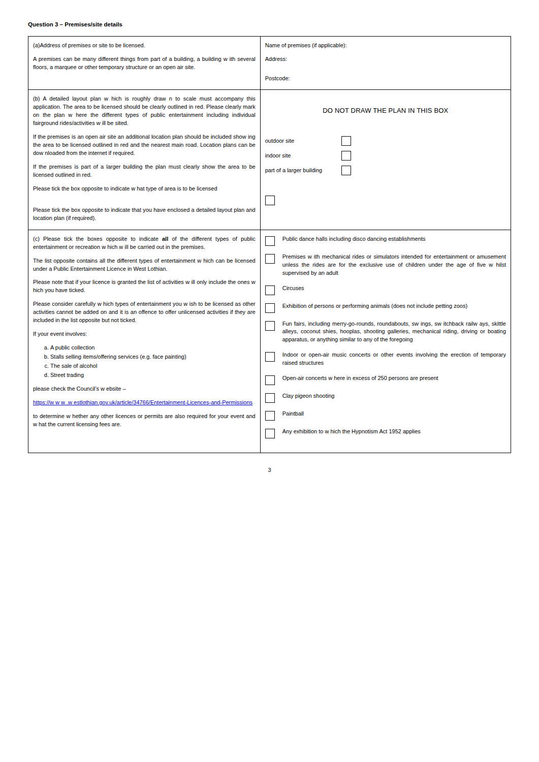Question 3 – Premises/site details
| (a)Address of premises or site to be licensed. A premises can be many different things from part of a building, a building w ith several floors, a marquee or other temporary structure or an open air site. | Name of premises (if applicable): Address: Postcode: |
| (b) A detailed layout plan w hich is roughly draw n to scale must accompany this application. The area to be licensed should be clearly outlined in red. Please clearly mark on the plan w here the different types of public entertainment including individual fairground rides/activities w ill be sited. If the premises is an open air site an additional location plan should be included show ing the area to be licensed outlined in red and the nearest main road. Location plans can be dow nloaded from the internet if required. If the premises is part of a larger building the plan must clearly show the area to be licensed outlined in red. Please tick the box opposite to indicate w hat type of area is to be licensed Please tick the box opposite to indicate that you have enclosed a detailed layout plan and location plan (if required). | DO NOT DRAW THE PLAN IN THIS BOX outdoor site indoor site part of a larger building |
| (c) Please tick the boxes opposite to indicate all of the different types of public entertainment or recreation w hich w ill be carried out in the premises. The list opposite contains all the different types of entertainment w hich can be licensed under a Public Entertainment Licence in West Lothian. Please note that if your licence is granted the list of activities w ill only include the ones w hich you have ticked. Please consider carefully w hich types of entertainment you w ish to be licensed as other activities cannot be added on and it is an offence to offer unlicensed activities if they are included in the list opposite but not ticked. If your event involves: A public collection Stalls selling items/offering services (e.g. face painting) The sale of alcohol Street trading please check the Council’s w ebsite – https://w w w .w estlothian.gov.uk/article/34766/Entertainment-Licences-and-Permissions to determine w hether any other licences or permits are also required for your event and w hat the current licensing fees are. | / / Public dance halls including disco dancing establishments / / / Premises w ith mechanical rides or simulators intended for entertainment or amusement unless the rides are for the exclusive use of children under the age of five w hilst supervised by an adult / / / Circuses / / / Exhibition of persons or performing animals (does not include petting zoos) / / / Fun fairs, including merry-go-rounds, roundabouts, sw ings, sw itchback railw ays, skittle alleys, coconut shies, hooplas, shooting galleries, mechanical riding, driving or boating apparatus, or anything similar to any of the foregoing / / / Indoor or open-air music concerts or other events involving the erection of temporary raised structures / / / Open-air concerts w here in excess of 250 persons are present / / / Clay pigeon shooting / / / Paintball / / / Any exhibition to w hich the Hypnotism Act 1952 applies / |
3